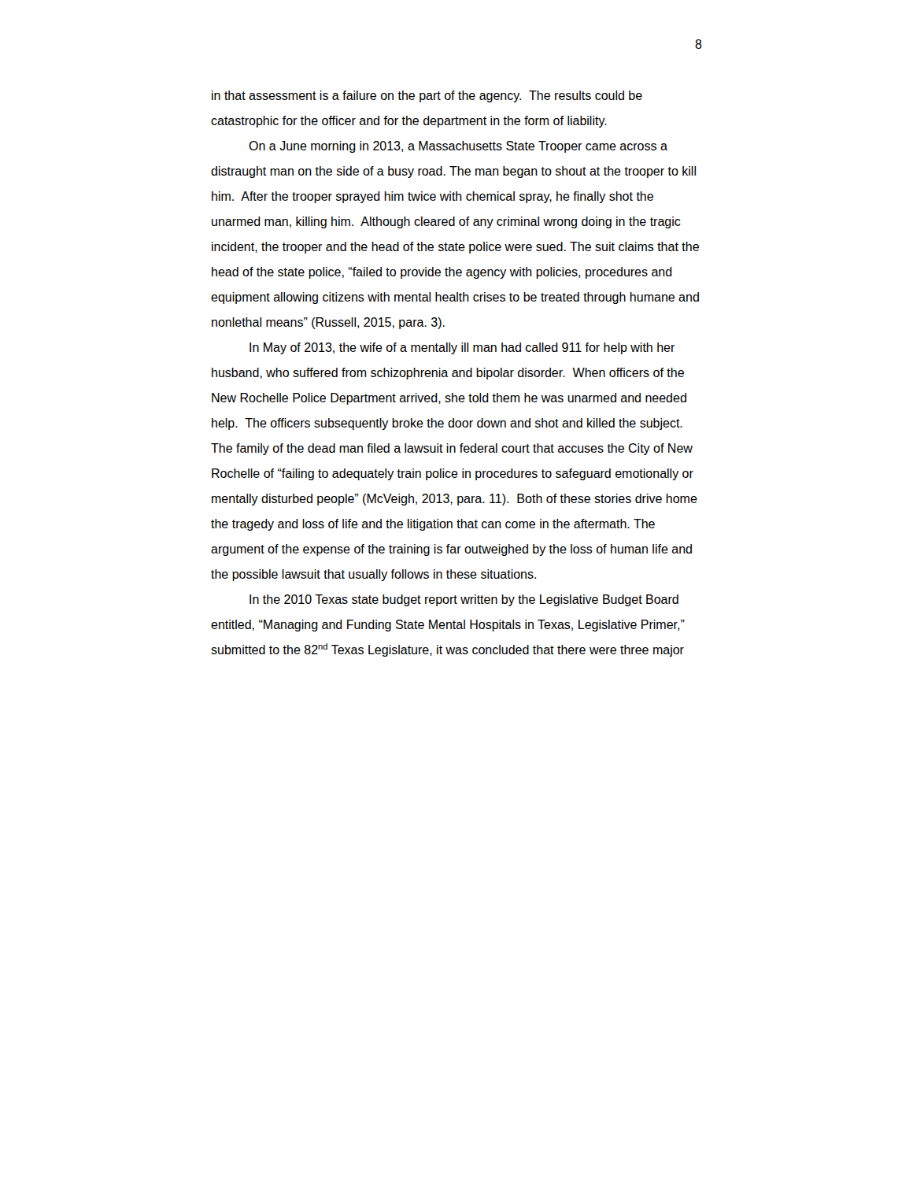8
in that assessment is a failure on the part of the agency. The results could be catastrophic for the officer and for the department in the form of liability.
On a June morning in 2013, a Massachusetts State Trooper came across a distraught man on the side of a busy road. The man began to shout at the trooper to kill him. After the trooper sprayed him twice with chemical spray, he finally shot the unarmed man, killing him. Although cleared of any criminal wrong doing in the tragic incident, the trooper and the head of the state police were sued. The suit claims that the head of the state police, “failed to provide the agency with policies, procedures and equipment allowing citizens with mental health crises to be treated through humane and nonlethal means” (Russell, 2015, para. 3).
In May of 2013, the wife of a mentally ill man had called 911 for help with her husband, who suffered from schizophrenia and bipolar disorder. When officers of the New Rochelle Police Department arrived, she told them he was unarmed and needed help. The officers subsequently broke the door down and shot and killed the subject. The family of the dead man filed a lawsuit in federal court that accuses the City of New Rochelle of “failing to adequately train police in procedures to safeguard emotionally or mentally disturbed people” (McVeigh, 2013, para. 11). Both of these stories drive home the tragedy and loss of life and the litigation that can come in the aftermath. The argument of the expense of the training is far outweighed by the loss of human life and the possible lawsuit that usually follows in these situations.
In the 2010 Texas state budget report written by the Legislative Budget Board entitled, “Managing and Funding State Mental Hospitals in Texas, Legislative Primer,” submitted to the 82nd Texas Legislature, it was concluded that there were three major